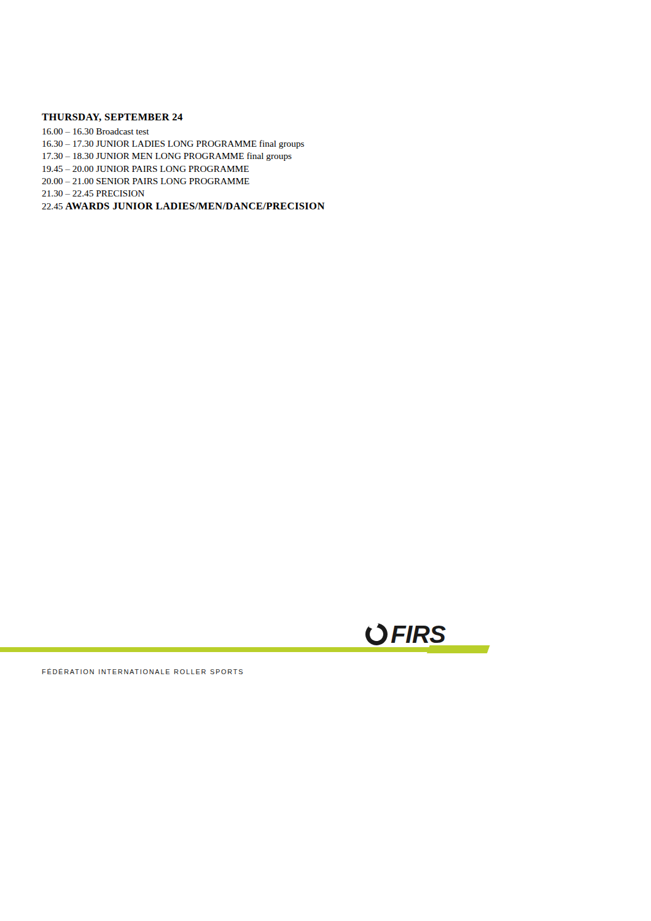Thursday, September 24
16.00 – 16.30 Broadcast test
16.30 – 17.30 JUNIOR LADIES LONG PROGRAMME final groups
17.30 – 18.30 JUNIOR MEN LONG PROGRAMME final groups
19.45 – 20.00 JUNIOR PAIRS LONG PROGRAMME
20.00 – 21.00 SENIOR PAIRS LONG PROGRAMME
21.30 – 22.45 PRECISION
22.45 Awards Junior Ladies/Men/Dance/Precision
FIRS
Fédération Internationale Roller Sports